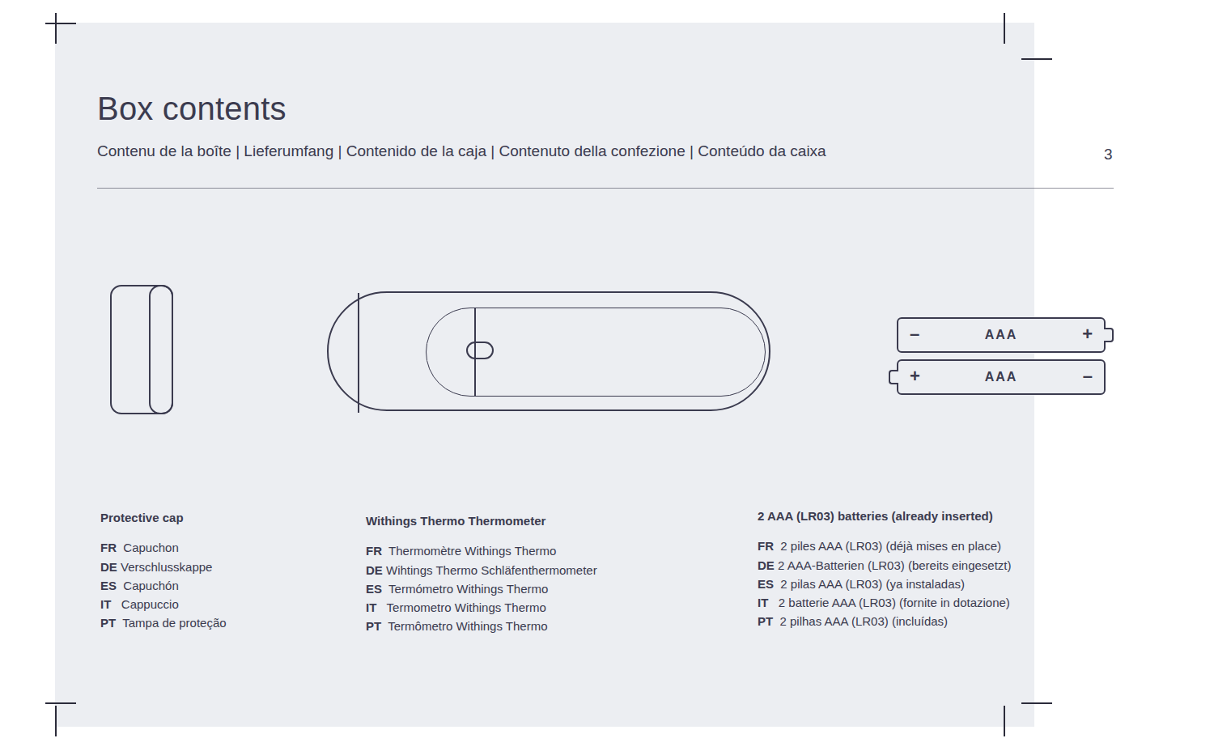Box contents
Contenu de la boîte | Lieferumfang | Contenido de la caja | Contenuto della confezione | Conteúdo da caixa
3
– AAA +
+ AAA –
Protective cap FR Capuchon DE Verschlusskappe ES Capuchón IT Cappuccio PT Tampa de proteção
Withings Thermo Thermometer FR Thermomètre Withings Thermo DE Wihtings Thermo Schläfenthermometer ES Termómetro Withings Thermo IT Termometro Withings Thermo PT Termômetro Withings Thermo
2 AAA (LR03) batteries (already inserted) FR 2 piles AAA (LR03) (déjà mises en place) DE 2 AAA-Batterien (LR03) (bereits eingesetzt) ES 2 pilas AAA (LR03) (ya instaladas) IT 2 batterie AAA (LR03) (fornite in dotazione) PT 2 pilhas AAA (LR03) (incluídas)